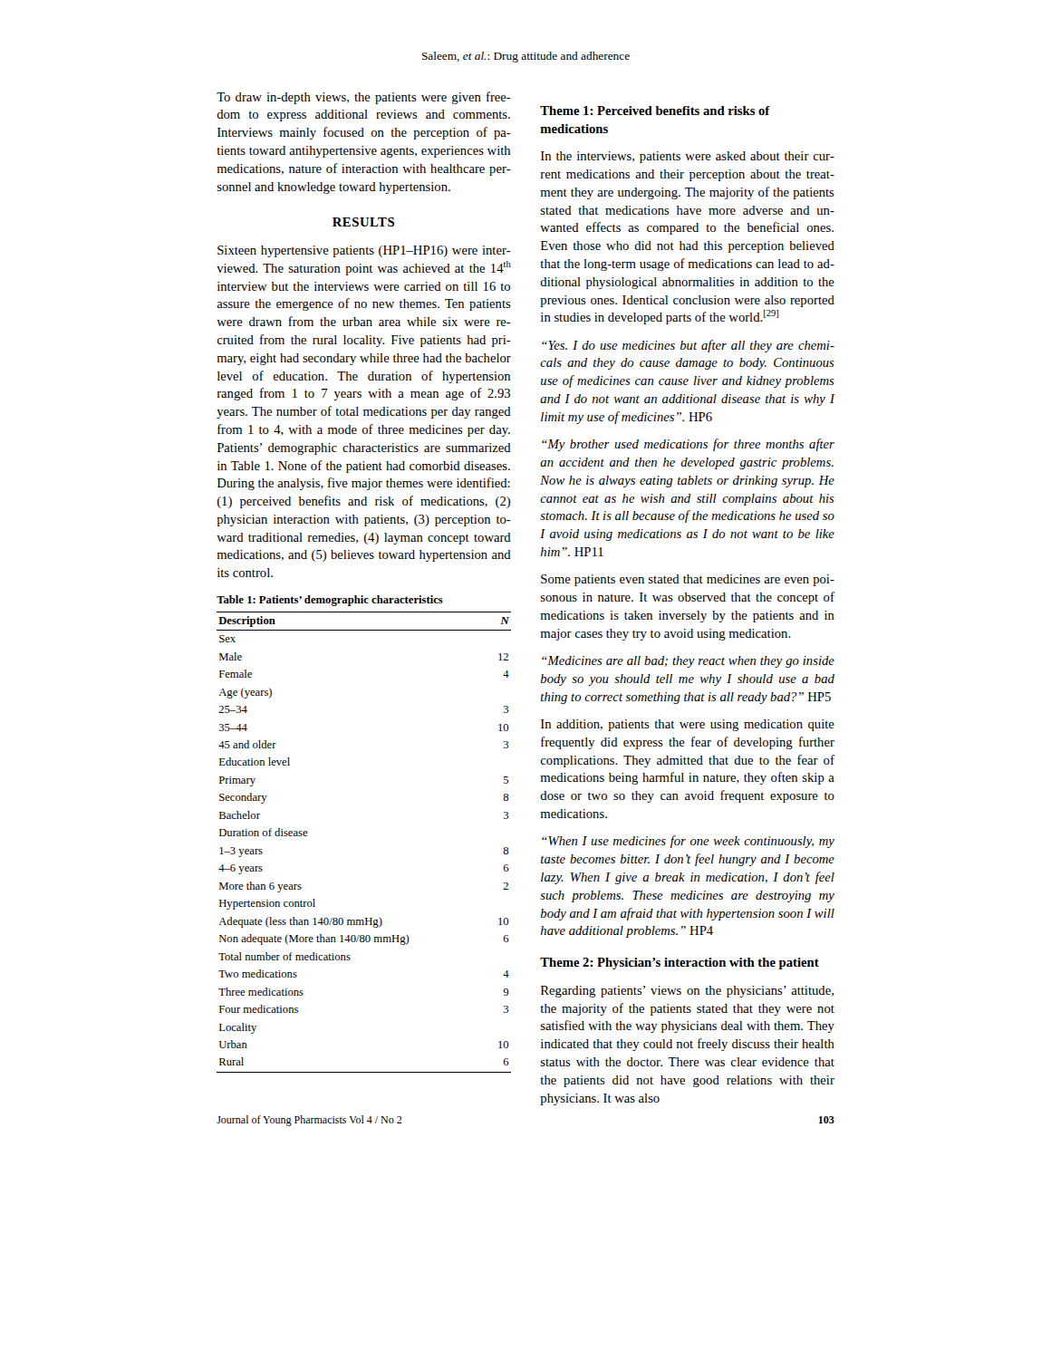Saleem, et al.: Drug attitude and adherence
To draw in-depth views, the patients were given freedom to express additional reviews and comments. Interviews mainly focused on the perception of patients toward antihypertensive agents, experiences with medications, nature of interaction with healthcare personnel and knowledge toward hypertension.
RESULTS
Sixteen hypertensive patients (HP1–HP16) were interviewed. The saturation point was achieved at the 14th interview but the interviews were carried on till 16 to assure the emergence of no new themes. Ten patients were drawn from the urban area while six were recruited from the rural locality. Five patients had primary, eight had secondary while three had the bachelor level of education. The duration of hypertension ranged from 1 to 7 years with a mean age of 2.93 years. The number of total medications per day ranged from 1 to 4, with a mode of three medicines per day. Patients’ demographic characteristics are summarized in Table 1. None of the patient had comorbid diseases. During the analysis, five major themes were identified: (1) perceived benefits and risk of medications, (2) physician interaction with patients, (3) perception toward traditional remedies, (4) layman concept toward medications, and (5) believes toward hypertension and its control.
Table 1: Patients’ demographic characteristics
| Description | N |
| --- | --- |
| Sex | |
| Male | 12 |
| Female | 4 |
| Age (years) | |
| 25–34 | 3 |
| 35–44 | 10 |
| 45 and older | 3 |
| Education level | |
| Primary | 5 |
| Secondary | 8 |
| Bachelor | 3 |
| Duration of disease | |
| 1–3 years | 8 |
| 4–6 years | 6 |
| More than 6 years | 2 |
| Hypertension control | |
| Adequate (less than 140/80 mmHg) | 10 |
| Non adequate (More than 140/80 mmHg) | 6 |
| Total number of medications | |
| Two medications | 4 |
| Three medications | 9 |
| Four medications | 3 |
| Locality | |
| Urban | 10 |
| Rural | 6 |
Theme 1: Perceived benefits and risks of medications
In the interviews, patients were asked about their current medications and their perception about the treatment they are undergoing. The majority of the patients stated that medications have more adverse and unwanted effects as compared to the beneficial ones. Even those who did not had this perception believed that the long-term usage of medications can lead to additional physiological abnormalities in addition to the previous ones. Identical conclusion were also reported in studies in developed parts of the world.[29]
“Yes. I do use medicines but after all they are chemicals and they do cause damage to body. Continuous use of medicines can cause liver and kidney problems and I do not want an additional disease that is why I limit my use of medicines”. HP6
“My brother used medications for three months after an accident and then he developed gastric problems. Now he is always eating tablets or drinking syrup. He cannot eat as he wish and still complains about his stomach. It is all because of the medications he used so I avoid using medications as I do not want to be like him”. HP11
Some patients even stated that medicines are even poisonous in nature. It was observed that the concept of medications is taken inversely by the patients and in major cases they try to avoid using medication.
“Medicines are all bad; they react when they go inside body so you should tell me why I should use a bad thing to correct something that is all ready bad?” HP5
In addition, patients that were using medication quite frequently did express the fear of developing further complications. They admitted that due to the fear of medications being harmful in nature, they often skip a dose or two so they can avoid frequent exposure to medications.
“When I use medicines for one week continuously, my taste becomes bitter. I don’t feel hungry and I become lazy. When I give a break in medication, I don’t feel such problems. These medicines are destroying my body and I am afraid that with hypertension soon I will have additional problems.” HP4
Theme 2: Physician’s interaction with the patient
Regarding patients’ views on the physicians’ attitude, the majority of the patients stated that they were not satisfied with the way physicians deal with them. They indicated that they could not freely discuss their health status with the doctor. There was clear evidence that the patients did not have good relations with their physicians. It was also
Journal of Young Pharmacists Vol 4 / No 2 103